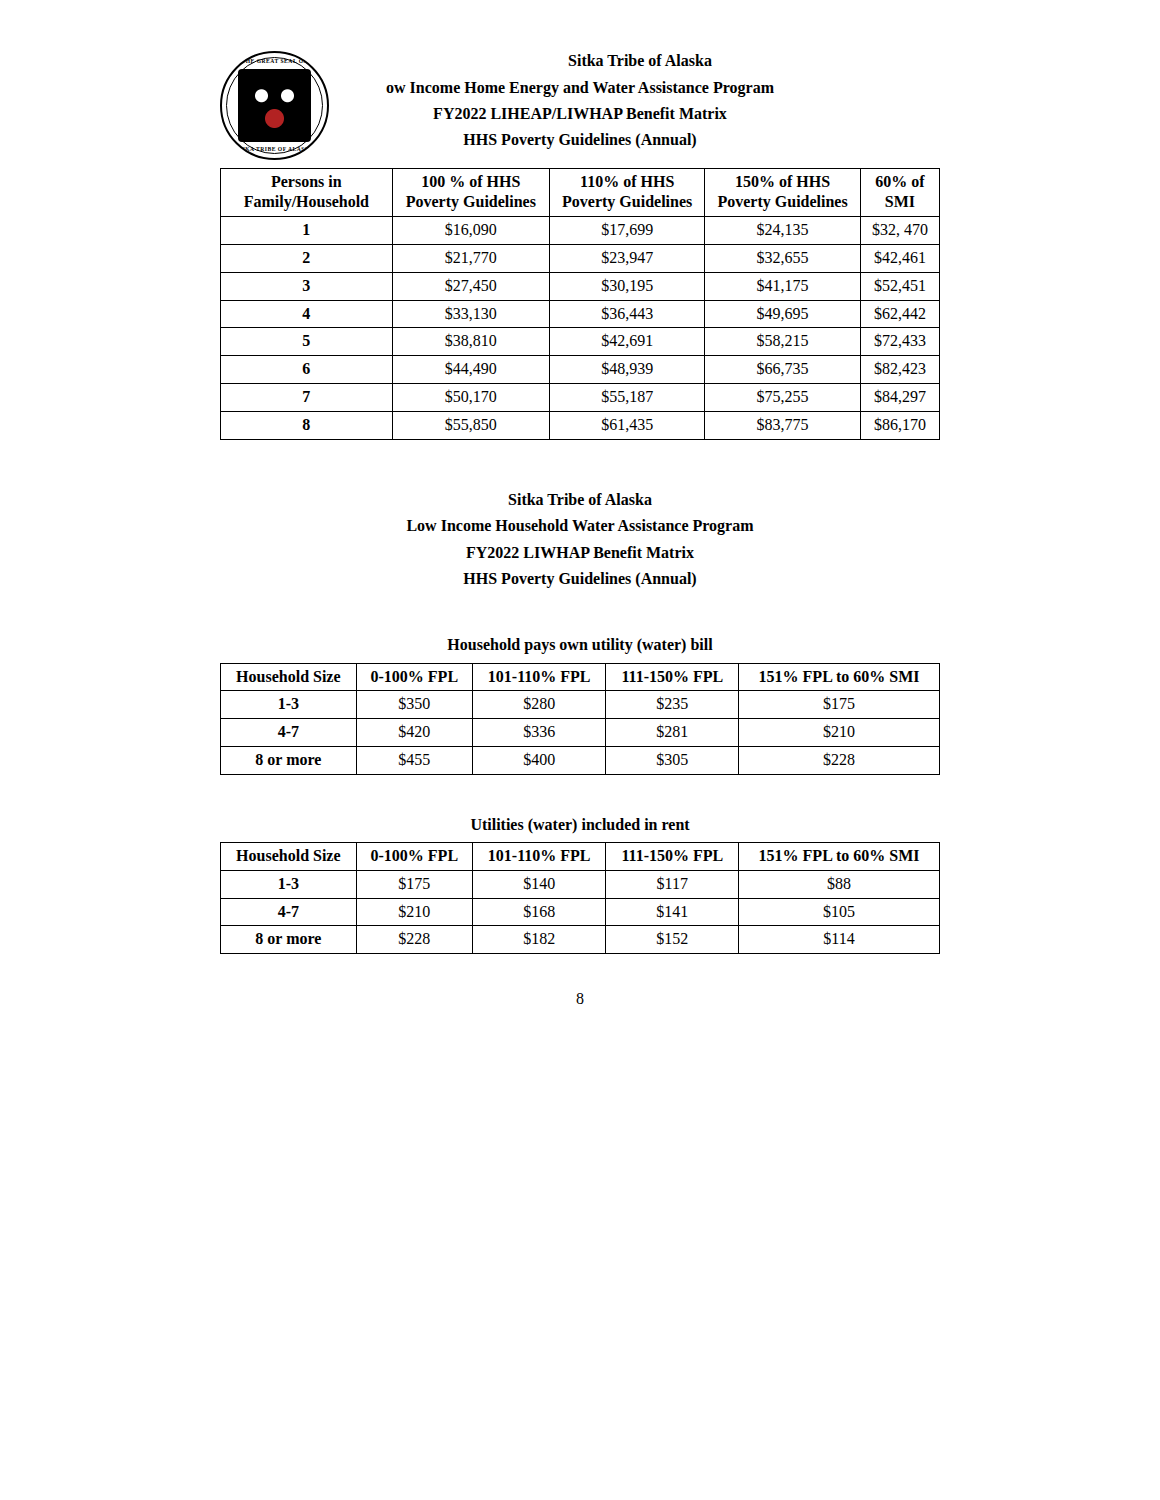THE GREAT SEAL OF
SITKA TRIBE OF ALASKA
Sitka Tribe of Alaska
ow Income Home Energy and Water Assistance Program
FY2022 LIHEAP/LIWHAP Benefit Matrix
HHS Poverty Guidelines (Annual)
| Persons in Family/Household | 100 % of HHS Poverty Guidelines | 110% of HHS Poverty Guidelines | 150% of HHS Poverty Guidelines | 60% of SMI |
| --- | --- | --- | --- | --- |
| 1 | $16,090 | $17,699 | $24,135 | $32, 470 |
| 2 | $21,770 | $23,947 | $32,655 | $42,461 |
| 3 | $27,450 | $30,195 | $41,175 | $52,451 |
| 4 | $33,130 | $36,443 | $49,695 | $62,442 |
| 5 | $38,810 | $42,691 | $58,215 | $72,433 |
| 6 | $44,490 | $48,939 | $66,735 | $82,423 |
| 7 | $50,170 | $55,187 | $75,255 | $84,297 |
| 8 | $55,850 | $61,435 | $83,775 | $86,170 |
Sitka Tribe of Alaska
Low Income Household Water Assistance Program
FY2022 LIWHAP Benefit Matrix
HHS Poverty Guidelines (Annual)
Household pays own utility (water) bill
| Household Size | 0-100% FPL | 101-110% FPL | 111-150% FPL | 151% FPL to 60% SMI |
| --- | --- | --- | --- | --- |
| 1-3 | $350 | $280 | $235 | $175 |
| 4-7 | $420 | $336 | $281 | $210 |
| 8 or more | $455 | $400 | $305 | $228 |
Utilities (water) included in rent
| Household Size | 0-100% FPL | 101-110% FPL | 111-150% FPL | 151% FPL to 60% SMI |
| --- | --- | --- | --- | --- |
| 1-3 | $175 | $140 | $117 | $88 |
| 4-7 | $210 | $168 | $141 | $105 |
| 8 or more | $228 | $182 | $152 | $114 |
8